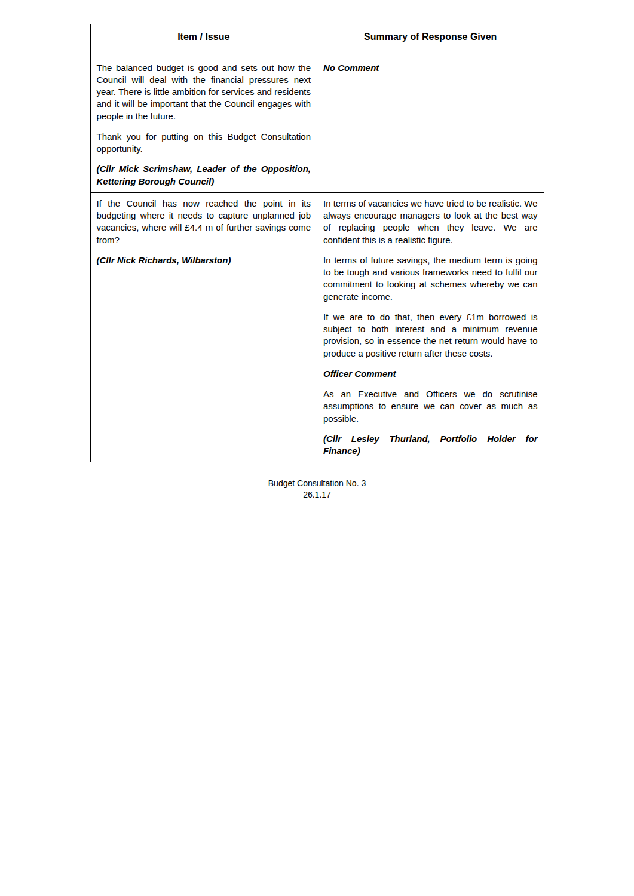| Item / Issue | Summary of Response Given |
| --- | --- |
| The balanced budget is good and sets out how the Council will deal with the financial pressures next year. There is little ambition for services and residents and it will be important that the Council engages with people in the future. Thank you for putting on this Budget Consultation opportunity. (Cllr Mick Scrimshaw, Leader of the Opposition, Kettering Borough Council) | No Comment |
| If the Council has now reached the point in its budgeting where it needs to capture unplanned job vacancies, where will £4.4 m of further savings come from? (Cllr Nick Richards, Wilbarston) | In terms of vacancies we have tried to be realistic. We always encourage managers to look at the best way of replacing people when they leave. We are confident this is a realistic figure. In terms of future savings, the medium term is going to be tough and various frameworks need to fulfil our commitment to looking at schemes whereby we can generate income. If we are to do that, then every £1m borrowed is subject to both interest and a minimum revenue provision, so in essence the net return would have to produce a positive return after these costs. Officer Comment As an Executive and Officers we do scrutinise assumptions to ensure we can cover as much as possible. (Cllr Lesley Thurland, Portfolio Holder for Finance) |
Budget Consultation No. 3
26.1.17